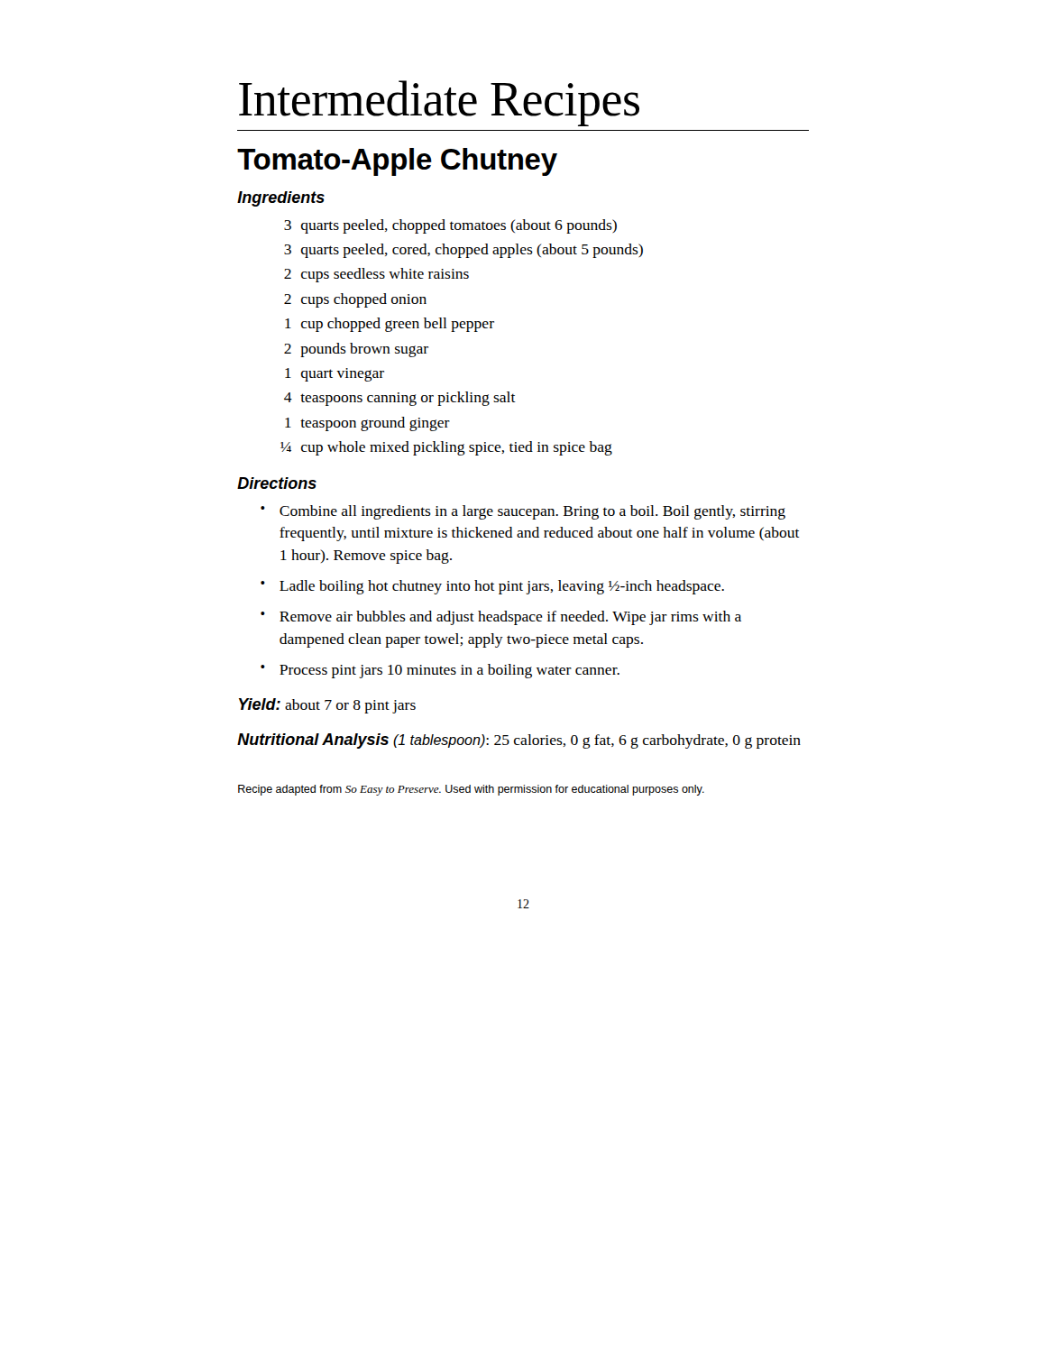Intermediate Recipes
Tomato-Apple Chutney
Ingredients
| 3 | quarts peeled, chopped tomatoes (about 6 pounds) |
| 3 | quarts peeled, cored, chopped apples (about 5 pounds) |
| 2 | cups seedless white raisins |
| 2 | cups chopped onion |
| 1 | cup chopped green bell pepper |
| 2 | pounds brown sugar |
| 1 | quart vinegar |
| 4 | teaspoons canning or pickling salt |
| 1 | teaspoon ground ginger |
| ¼ | cup whole mixed pickling spice, tied in spice bag |
Directions
Combine all ingredients in a large saucepan. Bring to a boil. Boil gently, stirring frequently, until mixture is thickened and reduced about one half in volume (about 1 hour). Remove spice bag.
Ladle boiling hot chutney into hot pint jars, leaving ½-inch headspace.
Remove air bubbles and adjust headspace if needed. Wipe jar rims with a dampened clean paper towel; apply two-piece metal caps.
Process pint jars 10 minutes in a boiling water canner.
Yield: about 7 or 8 pint jars
Nutritional Analysis (1 tablespoon): 25 calories, 0 g fat, 6 g carbohydrate, 0 g protein
Recipe adapted from So Easy to Preserve. Used with permission for educational purposes only.
12